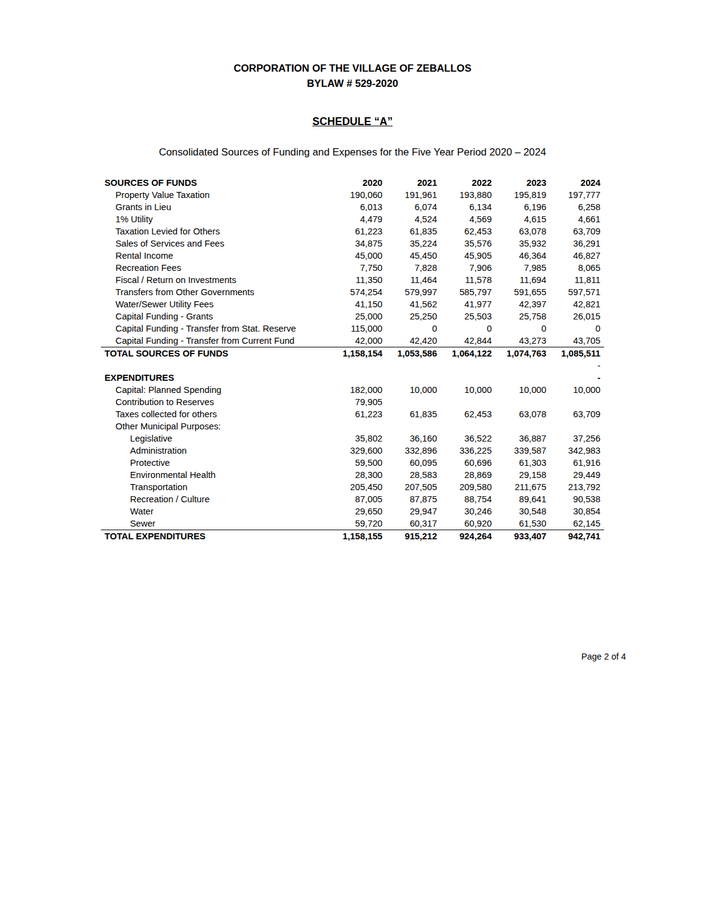CORPORATION OF THE VILLAGE OF ZEBALLOS
BYLAW # 529-2020
SCHEDULE “A”
Consolidated Sources of Funding and Expenses for the Five Year Period 2020 – 2024
| SOURCES OF FUNDS | 2020 | 2021 | 2022 | 2023 | 2024 |
| --- | --- | --- | --- | --- | --- |
| Property Value Taxation | 190,060 | 191,961 | 193,880 | 195,819 | 197,777 |
| Grants in Lieu | 6,013 | 6,074 | 6,134 | 6,196 | 6,258 |
| 1% Utility | 4,479 | 4,524 | 4,569 | 4,615 | 4,661 |
| Taxation Levied for Others | 61,223 | 61,835 | 62,453 | 63,078 | 63,709 |
| Sales of Services and Fees | 34,875 | 35,224 | 35,576 | 35,932 | 36,291 |
| Rental Income | 45,000 | 45,450 | 45,905 | 46,364 | 46,827 |
| Recreation Fees | 7,750 | 7,828 | 7,906 | 7,985 | 8,065 |
| Fiscal / Return on Investments | 11,350 | 11,464 | 11,578 | 11,694 | 11,811 |
| Transfers from Other Governments | 574,254 | 579,997 | 585,797 | 591,655 | 597,571 |
| Water/Sewer Utility Fees | 41,150 | 41,562 | 41,977 | 42,397 | 42,821 |
| Capital Funding - Grants | 25,000 | 25,250 | 25,503 | 25,758 | 26,015 |
| Capital Funding - Transfer from Stat. Reserve | 115,000 | 0 | 0 | 0 | 0 |
| Capital Funding - Transfer from Current Fund | 42,000 | 42,420 | 42,844 | 43,273 | 43,705 |
| TOTAL SOURCES OF FUNDS | 1,158,154 | 1,053,586 | 1,064,122 | 1,074,763 | 1,085,511 |
| | | | | | - |
| EXPENDITURES | | | | | - |
| Capital: Planned Spending | 182,000 | 10,000 | 10,000 | 10,000 | 10,000 |
| Contribution to Reserves | 79,905 | | | | |
| Taxes collected for others | 61,223 | 61,835 | 62,453 | 63,078 | 63,709 |
| Other Municipal Purposes: | | | | | |
| Legislative | 35,802 | 36,160 | 36,522 | 36,887 | 37,256 |
| Administration | 329,600 | 332,896 | 336,225 | 339,587 | 342,983 |
| Protective | 59,500 | 60,095 | 60,696 | 61,303 | 61,916 |
| Environmental Health | 28,300 | 28,583 | 28,869 | 29,158 | 29,449 |
| Transportation | 205,450 | 207,505 | 209,580 | 211,675 | 213,792 |
| Recreation / Culture | 87,005 | 87,875 | 88,754 | 89,641 | 90,538 |
| Water | 29,650 | 29,947 | 30,246 | 30,548 | 30,854 |
| Sewer | 59,720 | 60,317 | 60,920 | 61,530 | 62,145 |
| TOTAL EXPENDITURES | 1,158,155 | 915,212 | 924,264 | 933,407 | 942,741 |
Page 2 of 4